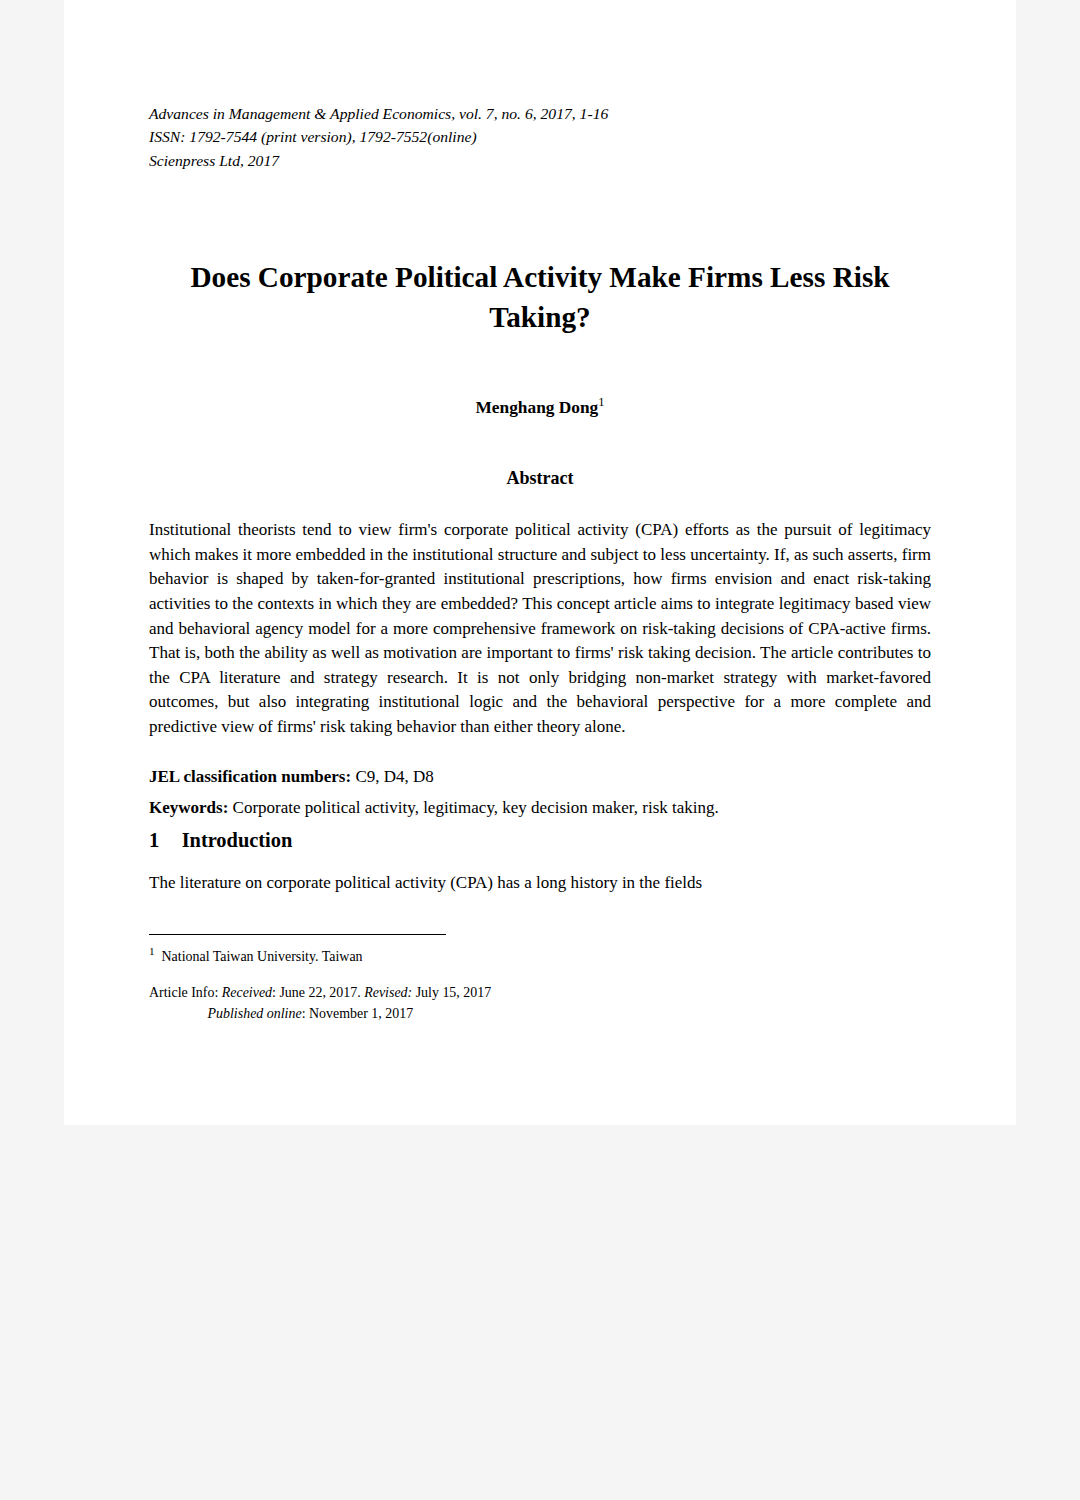Advances in Management & Applied Economics, vol. 7, no. 6, 2017, 1-16
ISSN: 1792-7544 (print version), 1792-7552(online)
Scienpress Ltd, 2017
Does Corporate Political Activity Make Firms Less Risk Taking?
Menghang Dong1
Abstract
Institutional theorists tend to view firm's corporate political activity (CPA) efforts as the pursuit of legitimacy which makes it more embedded in the institutional structure and subject to less uncertainty. If, as such asserts, firm behavior is shaped by taken-for-granted institutional prescriptions, how firms envision and enact risk-taking activities to the contexts in which they are embedded? This concept article aims to integrate legitimacy based view and behavioral agency model for a more comprehensive framework on risk-taking decisions of CPA-active firms. That is, both the ability as well as motivation are important to firms' risk taking decision. The article contributes to the CPA literature and strategy research. It is not only bridging non-market strategy with market-favored outcomes, but also integrating institutional logic and the behavioral perspective for a more complete and predictive view of firms' risk taking behavior than either theory alone.
JEL classification numbers: C9, D4, D8
Keywords: Corporate political activity, legitimacy, key decision maker, risk taking.
1 Introduction
The literature on corporate political activity (CPA) has a long history in the fields
1 National Taiwan University. Taiwan
Article Info: Received: June 22, 2017. Revised: July 15, 2017
Published online: November 1, 2017